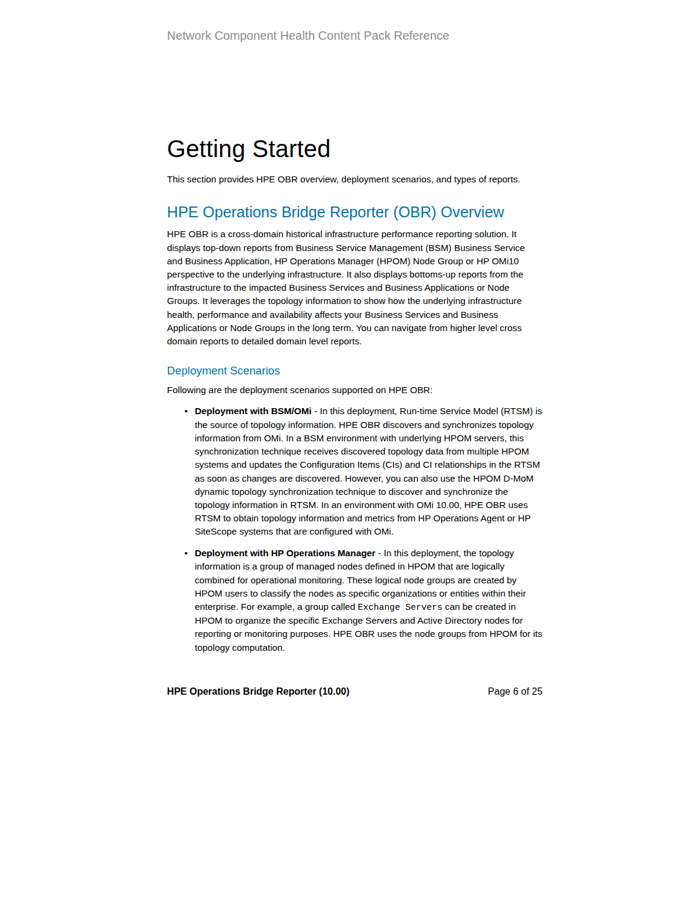Network Component Health Content Pack Reference
Getting Started
This section provides HPE OBR overview, deployment scenarios, and types of reports.
HPE Operations Bridge Reporter (OBR) Overview
HPE OBR is a cross-domain historical infrastructure performance reporting solution. It displays top-down reports from Business Service Management (BSM) Business Service and Business Application, HP Operations Manager (HPOM) Node Group or HP OMi10 perspective to the underlying infrastructure. It also displays bottoms-up reports from the infrastructure to the impacted Business Services and Business Applications or Node Groups. It leverages the topology information to show how the underlying infrastructure health, performance and availability affects your Business Services and Business Applications or Node Groups in the long term. You can navigate from higher level cross domain reports to detailed domain level reports.
Deployment Scenarios
Following are the deployment scenarios supported on HPE OBR:
Deployment with BSM/OMi - In this deployment, Run-time Service Model (RTSM) is the source of topology information. HPE OBR discovers and synchronizes topology information from OMi. In a BSM environment with underlying HPOM servers, this synchronization technique receives discovered topology data from multiple HPOM systems and updates the Configuration Items (CIs) and CI relationships in the RTSM as soon as changes are discovered. However, you can also use the HPOM D-MoM dynamic topology synchronization technique to discover and synchronize the topology information in RTSM. In an environment with OMi 10.00, HPE OBR uses RTSM to obtain topology information and metrics from HP Operations Agent or HP SiteScope systems that are configured with OMi.
Deployment with HP Operations Manager - In this deployment, the topology information is a group of managed nodes defined in HPOM that are logically combined for operational monitoring. These logical node groups are created by HPOM users to classify the nodes as specific organizations or entities within their enterprise. For example, a group called Exchange Servers can be created in HPOM to organize the specific Exchange Servers and Active Directory nodes for reporting or monitoring purposes. HPE OBR uses the node groups from HPOM for its topology computation.
HPE Operations Bridge Reporter (10.00)
Page 6 of 25